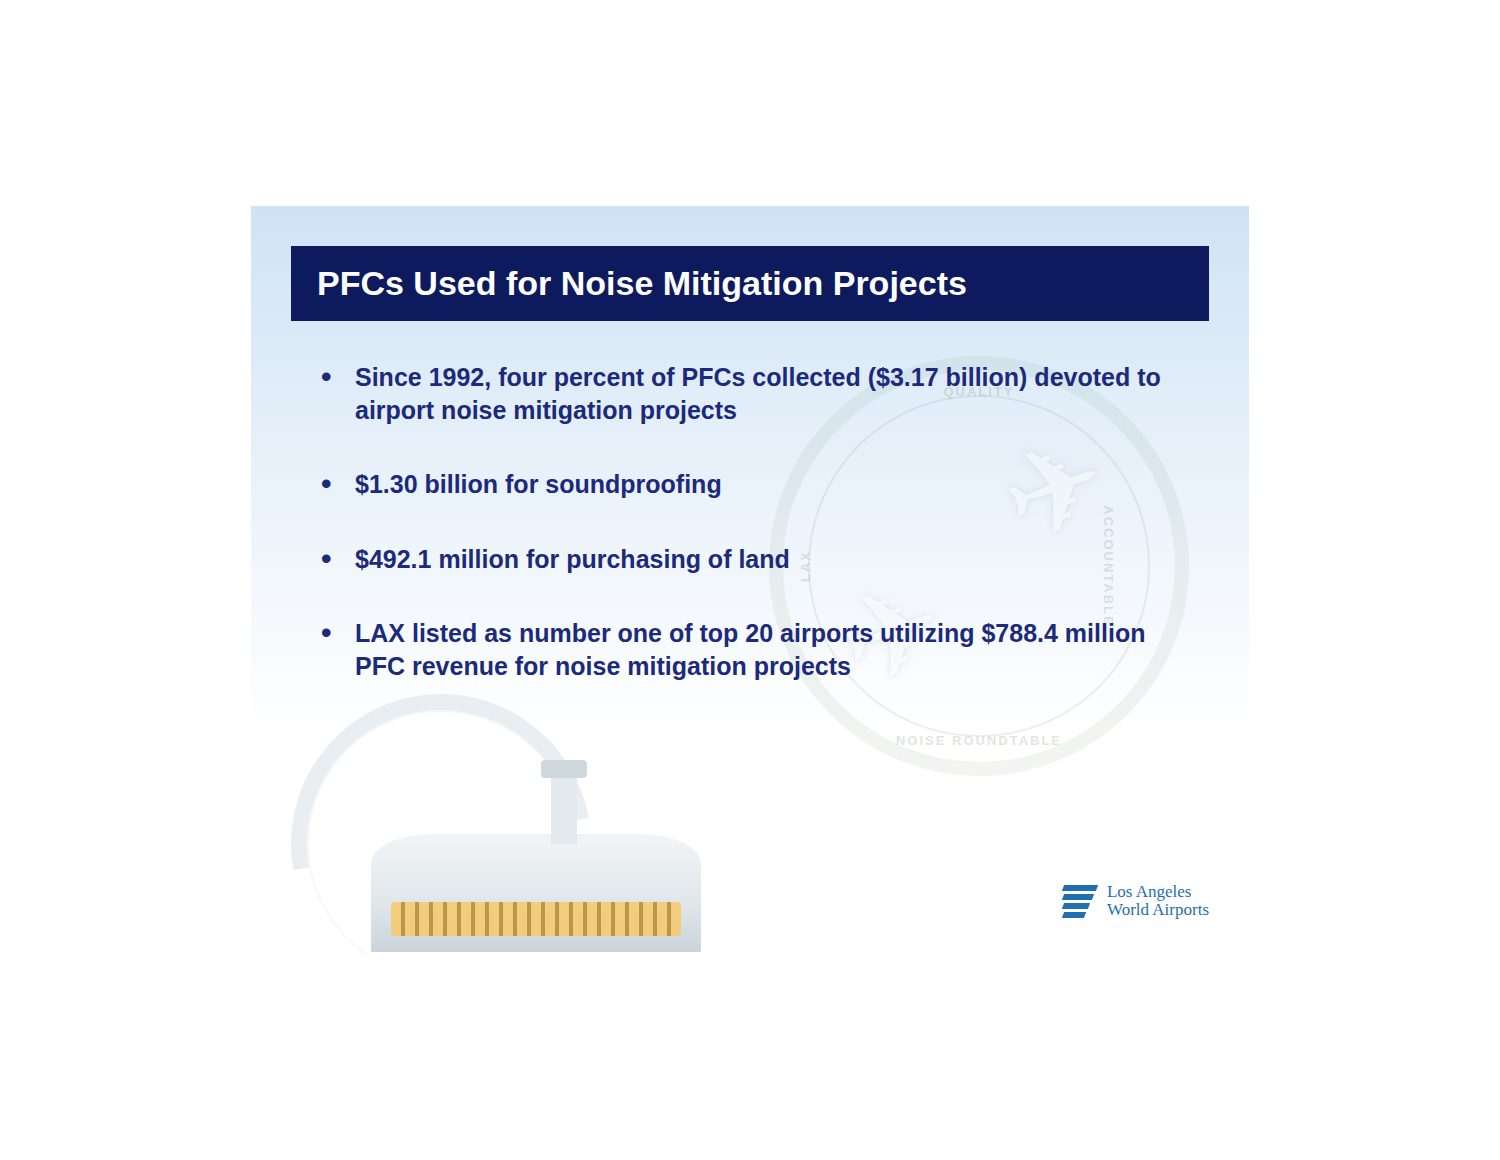QUALITY ACCOUNTABLE NOISE ROUNDTABLE LAX
✈ ✈
PFCs Used for Noise Mitigation Projects
Since 1992, four percent of PFCs collected ($3.17 billion) devoted to airport noise mitigation projects
$1.30 billion for soundproofing
$492.1 million for purchasing of land
LAX listed as number one of top 20 airports utilizing $788.4 million PFC revenue for noise mitigation projects
Los Angeles World Airports